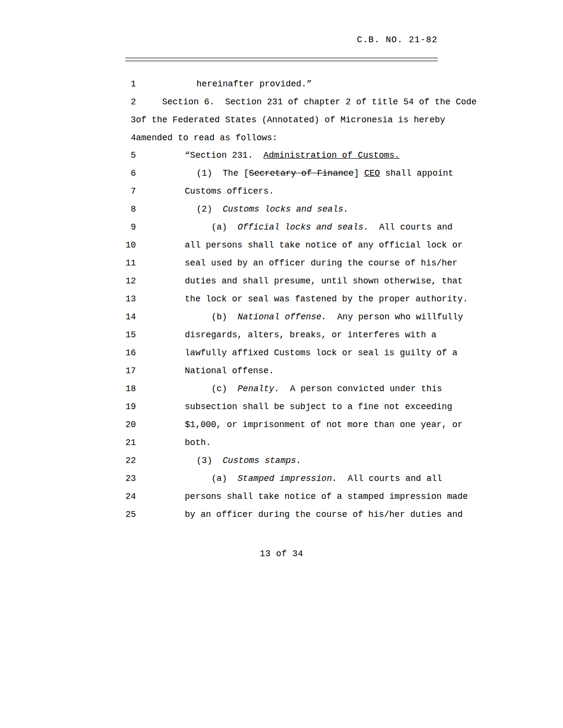C.B. NO. 21-82
| 1 | hereinafter provided.” |
| 2 | Section 6. Section 231 of chapter 2 of title 54 of the Code |
| 3 | of the Federated States (Annotated) of Micronesia is hereby |
| 4 | amended to read as follows: |
| 5 | “Section 231. Administration of Customs. |
| 6 | (1) The [ Secretary of Finance ] CEO shall appoint |
| 7 | Customs officers. |
| 8 | (2) Customs locks and seals. |
| 9 | (a) Official locks and seals. All courts and |
| 10 | all persons shall take notice of any official lock or |
| 11 | seal used by an officer during the course of his/her |
| 12 | duties and shall presume, until shown otherwise, that |
| 13 | the lock or seal was fastened by the proper authority. |
| 14 | (b) National offense. Any person who willfully |
| 15 | disregards, alters, breaks, or interferes with a |
| 16 | lawfully affixed Customs lock or seal is guilty of a |
| 17 | National offense. |
| 18 | (c) Penalty. A person convicted under this |
| 19 | subsection shall be subject to a fine not exceeding |
| 20 | $1,000, or imprisonment of not more than one year, or |
| 21 | both. |
| 22 | (3) Customs stamps. |
| 23 | (a) Stamped impression. All courts and all |
| 24 | persons shall take notice of a stamped impression made |
| 25 | by an officer during the course of his/her duties and |
13 of 34